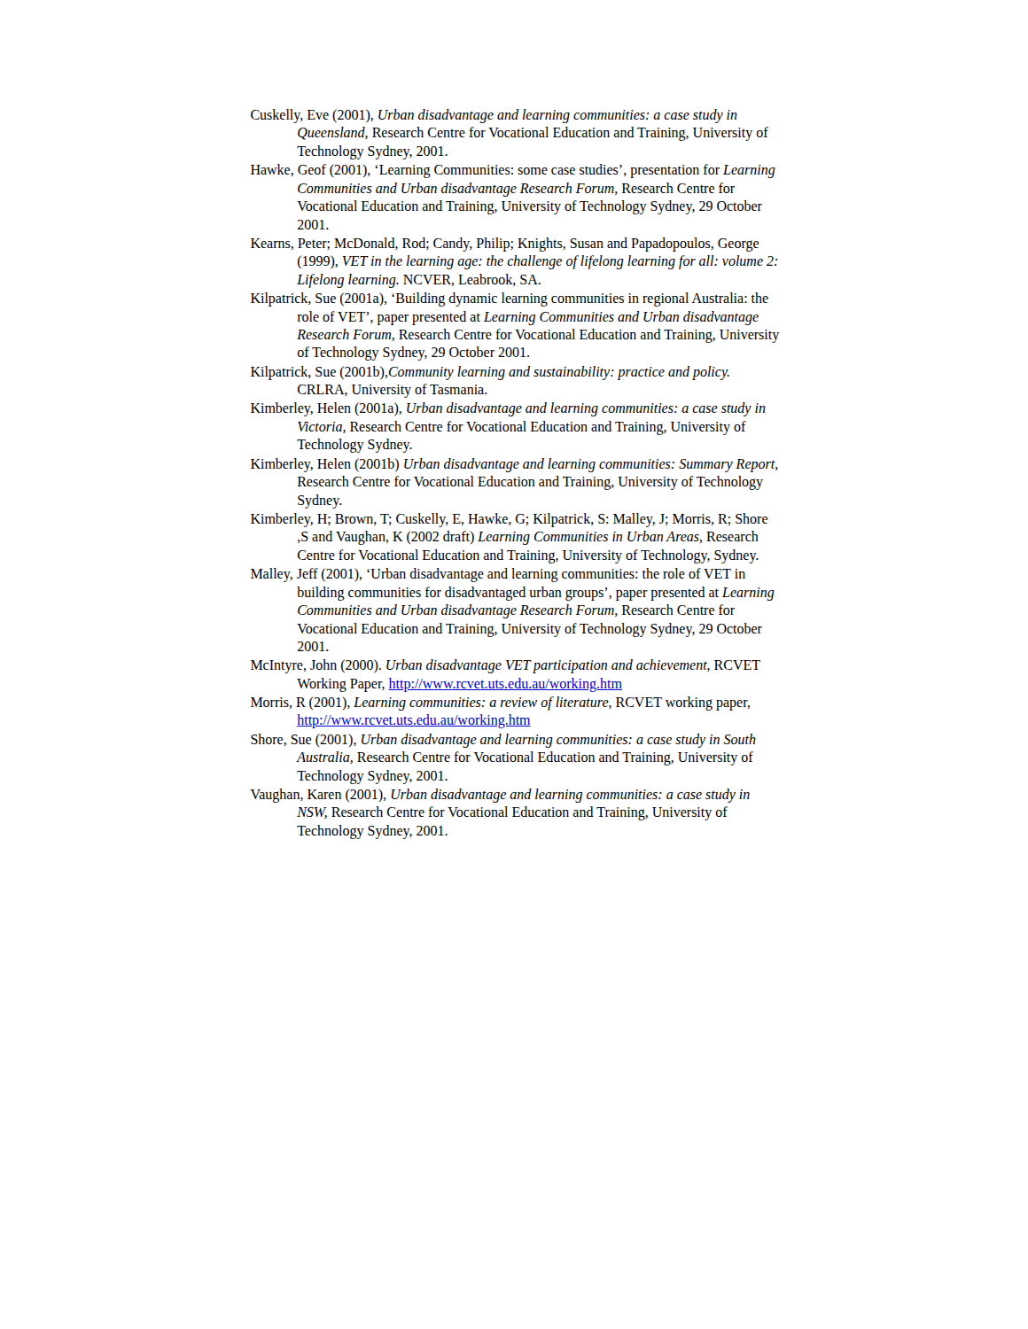Cuskelly, Eve (2001), Urban disadvantage and learning communities: a case study in Queensland, Research Centre for Vocational Education and Training, University of Technology Sydney, 2001.
Hawke, Geof (2001), ‘Learning Communities: some case studies’, presentation for Learning Communities and Urban disadvantage Research Forum, Research Centre for Vocational Education and Training, University of Technology Sydney, 29 October 2001.
Kearns, Peter; McDonald, Rod; Candy, Philip; Knights, Susan and Papadopoulos, George (1999), VET in the learning age: the challenge of lifelong learning for all: volume 2: Lifelong learning. NCVER, Leabrook, SA.
Kilpatrick, Sue (2001a), ‘Building dynamic learning communities in regional Australia: the role of VET’, paper presented at Learning Communities and Urban disadvantage Research Forum, Research Centre for Vocational Education and Training, University of Technology Sydney, 29 October 2001.
Kilpatrick, Sue (2001b),Community learning and sustainability: practice and policy. CRLRA, University of Tasmania.
Kimberley, Helen (2001a), Urban disadvantage and learning communities: a case study in Victoria, Research Centre for Vocational Education and Training, University of Technology Sydney.
Kimberley, Helen (2001b) Urban disadvantage and learning communities: Summary Report, Research Centre for Vocational Education and Training, University of Technology Sydney.
Kimberley, H; Brown, T; Cuskelly, E, Hawke, G; Kilpatrick, S: Malley, J; Morris, R; Shore ,S and Vaughan, K (2002 draft) Learning Communities in Urban Areas, Research Centre for Vocational Education and Training, University of Technology, Sydney.
Malley, Jeff (2001), ‘Urban disadvantage and learning communities: the role of VET in building communities for disadvantaged urban groups’, paper presented at Learning Communities and Urban disadvantage Research Forum, Research Centre for Vocational Education and Training, University of Technology Sydney, 29 October 2001.
McIntyre, John (2000). Urban disadvantage VET participation and achievement, RCVET Working Paper, http://www.rcvet.uts.edu.au/working.htm
Morris, R (2001), Learning communities: a review of literature, RCVET working paper, http://www.rcvet.uts.edu.au/working.htm
Shore, Sue (2001), Urban disadvantage and learning communities: a case study in South Australia, Research Centre for Vocational Education and Training, University of Technology Sydney, 2001.
Vaughan, Karen (2001), Urban disadvantage and learning communities: a case study in NSW, Research Centre for Vocational Education and Training, University of Technology Sydney, 2001.